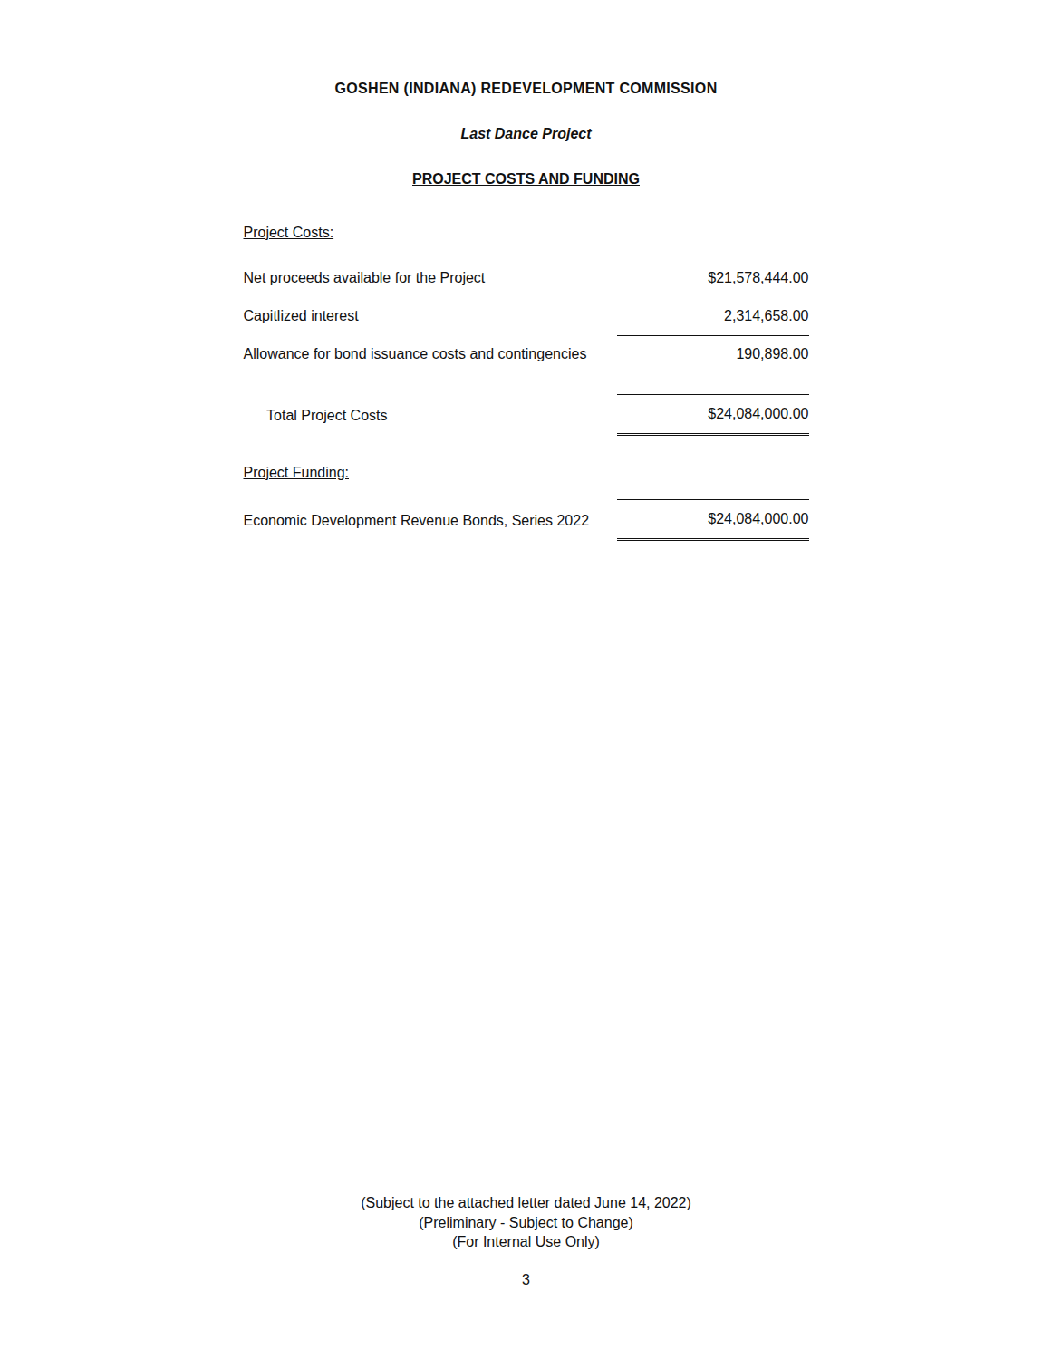GOSHEN (INDIANA) REDEVELOPMENT COMMISSION
Last Dance Project
PROJECT COSTS AND FUNDING
Project Costs:
| Net proceeds available for the Project | $21,578,444.00 |
| Capitlized interest | 2,314,658.00 |
| Allowance for bond issuance costs and contingencies | 190,898.00 |
| Total Project Costs | $24,084,000.00 |
Project Funding:
| Economic Development Revenue Bonds, Series 2022 | $24,084,000.00 |
(Subject to the attached letter dated June 14, 2022)
(Preliminary - Subject to Change)
(For Internal Use Only)
3